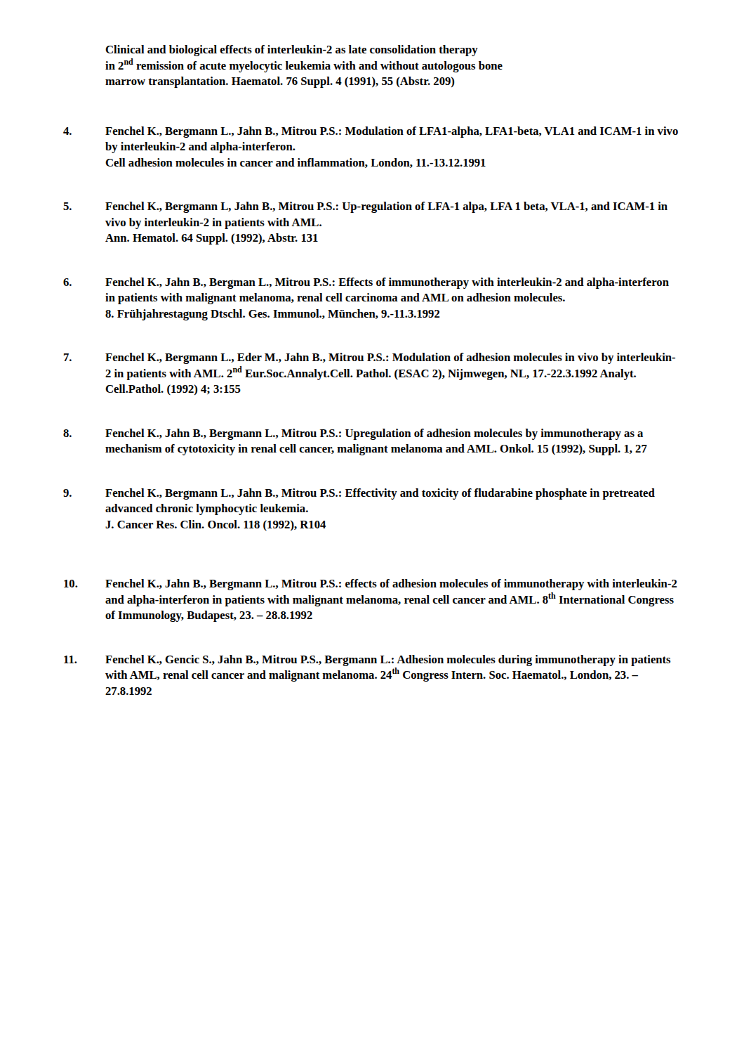Clinical and biological effects of interleukin-2 as late consolidation therapy
in 2nd remission of acute myelocytic leukemia with and without autologous bone
marrow transplantation. Haematol. 76 Suppl. 4 (1991), 55 (Abstr. 209)
4.
Fenchel K., Bergmann L., Jahn B., Mitrou P.S.: Modulation of LFA1-alpha, LFA1-beta, VLA1 and ICAM-1 in vivo by interleukin-2 and alpha-interferon.
Cell adhesion molecules in cancer and inflammation, London, 11.-13.12.1991
5.
Fenchel K., Bergmann L, Jahn B., Mitrou P.S.: Up-regulation of LFA-1 alpa, LFA 1 beta, VLA-1, and ICAM-1 in vivo by interleukin-2 in patients with AML.
Ann. Hematol. 64 Suppl. (1992), Abstr. 131
6.
Fenchel K., Jahn B., Bergman L., Mitrou P.S.: Effects of immunotherapy with interleukin-2 and alpha-interferon in patients with malignant melanoma, renal cell carcinoma and AML on adhesion molecules.
8. Frühjahrestagung Dtschl. Ges. Immunol., München, 9.-11.3.1992
7.
Fenchel K., Bergmann L., Eder M., Jahn B., Mitrou P.S.: Modulation of adhesion molecules in vivo by interleukin-2 in patients with AML. 2nd Eur.Soc.Annalyt.Cell. Pathol. (ESAC 2), Nijmwegen, NL, 17.-22.3.1992 Analyt. Cell.Pathol. (1992) 4; 3:155
8.
Fenchel K., Jahn B., Bergmann L., Mitrou P.S.: Upregulation of adhesion molecules by immunotherapy as a mechanism of cytotoxicity in renal cell cancer, malignant melanoma and AML. Onkol. 15 (1992), Suppl. 1, 27
9.
Fenchel K., Bergmann L., Jahn B., Mitrou P.S.: Effectivity and toxicity of fludarabine phosphate in pretreated advanced chronic lymphocytic leukemia.
J. Cancer Res. Clin. Oncol. 118 (1992), R104
10.
Fenchel K., Jahn B., Bergmann L., Mitrou P.S.: effects of adhesion molecules of immunotherapy with interleukin-2 and alpha-interferon in patients with malignant melanoma, renal cell cancer and AML. 8th International Congress of Immunology, Budapest, 23. – 28.8.1992
11.
Fenchel K., Gencic S., Jahn B., Mitrou P.S., Bergmann L.: Adhesion molecules during immunotherapy in patients with AML, renal cell cancer and malignant melanoma. 24th Congress Intern. Soc. Haematol., London, 23. – 27.8.1992